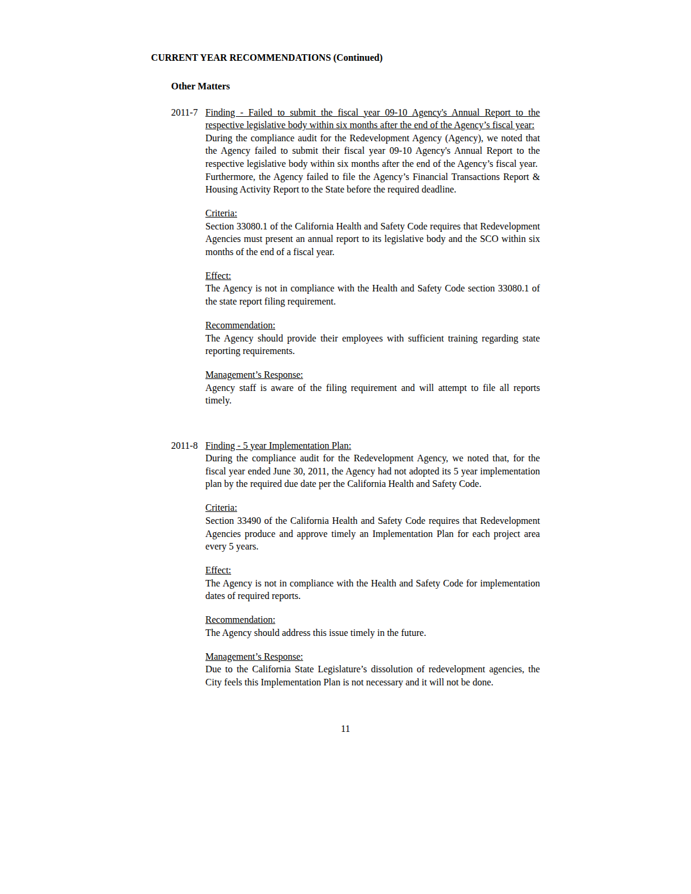CURRENT YEAR RECOMMENDATIONS (Continued)
Other Matters
2011-7
Finding - Failed to submit the fiscal year 09-10 Agency's Annual Report to the respective legislative body within six months after the end of the Agency’s fiscal year:
During the compliance audit for the Redevelopment Agency (Agency), we noted that the Agency failed to submit their fiscal year 09-10 Agency's Annual Report to the respective legislative body within six months after the end of the Agency’s fiscal year. Furthermore, the Agency failed to file the Agency’s Financial Transactions Report & Housing Activity Report to the State before the required deadline.
Criteria:
Section 33080.1 of the California Health and Safety Code requires that Redevelopment Agencies must present an annual report to its legislative body and the SCO within six months of the end of a fiscal year.
Effect:
The Agency is not in compliance with the Health and Safety Code section 33080.1 of the state report filing requirement.
Recommendation:
The Agency should provide their employees with sufficient training regarding state reporting requirements.
Management’s Response:
Agency staff is aware of the filing requirement and will attempt to file all reports timely.
2011-8
Finding - 5 year Implementation Plan:
During the compliance audit for the Redevelopment Agency, we noted that, for the fiscal year ended June 30, 2011, the Agency had not adopted its 5 year implementation plan by the required due date per the California Health and Safety Code.
Criteria:
Section 33490 of the California Health and Safety Code requires that Redevelopment Agencies produce and approve timely an Implementation Plan for each project area every 5 years.
Effect:
The Agency is not in compliance with the Health and Safety Code for implementation dates of required reports.
Recommendation:
The Agency should address this issue timely in the future.
Management’s Response:
Due to the California State Legislature’s dissolution of redevelopment agencies, the City feels this Implementation Plan is not necessary and it will not be done.
11